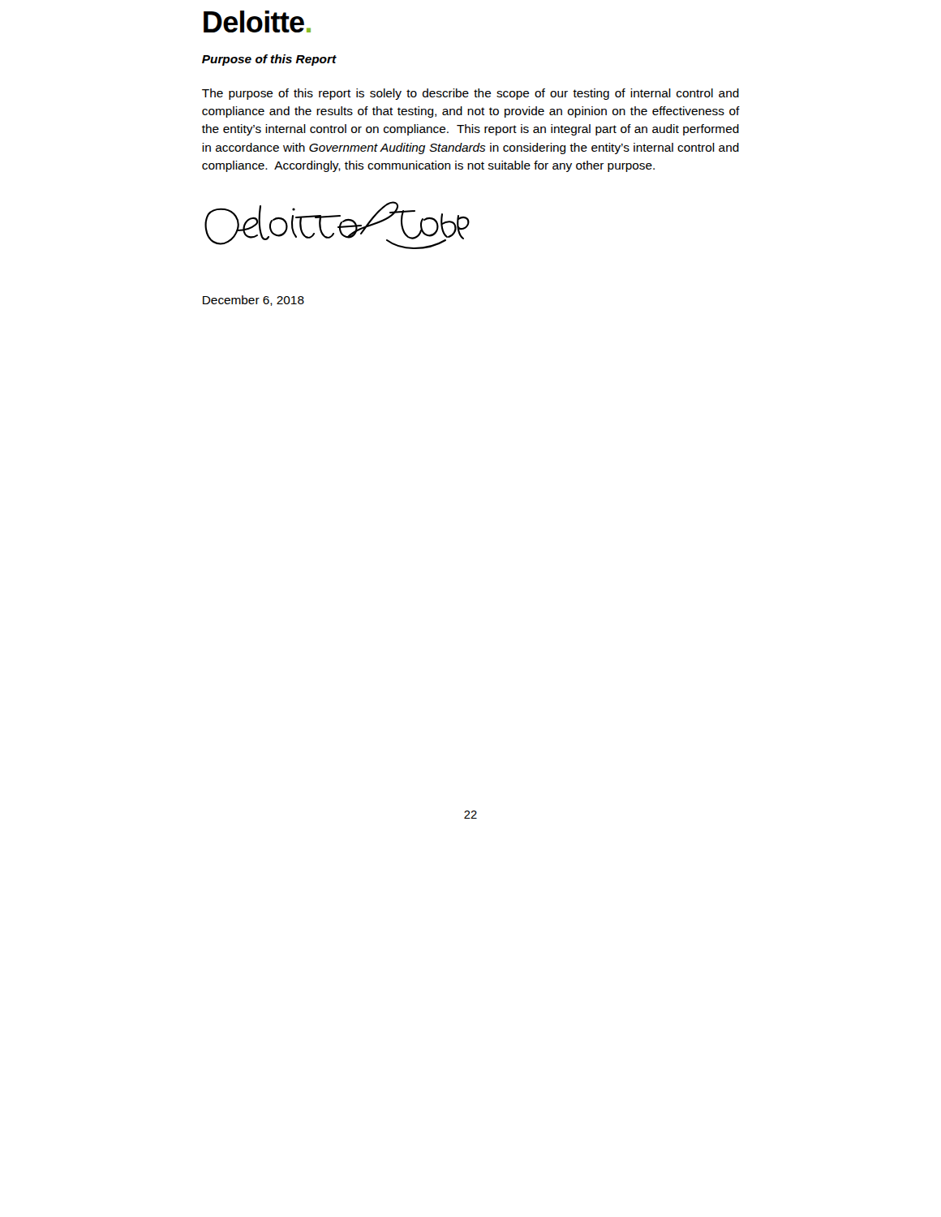Deloitte.
Purpose of this Report
The purpose of this report is solely to describe the scope of our testing of internal control and compliance and the results of that testing, and not to provide an opinion on the effectiveness of the entity’s internal control or on compliance. This report is an integral part of an audit performed in accordance with Government Auditing Standards in considering the entity’s internal control and compliance. Accordingly, this communication is not suitable for any other purpose.
December 6, 2018
22